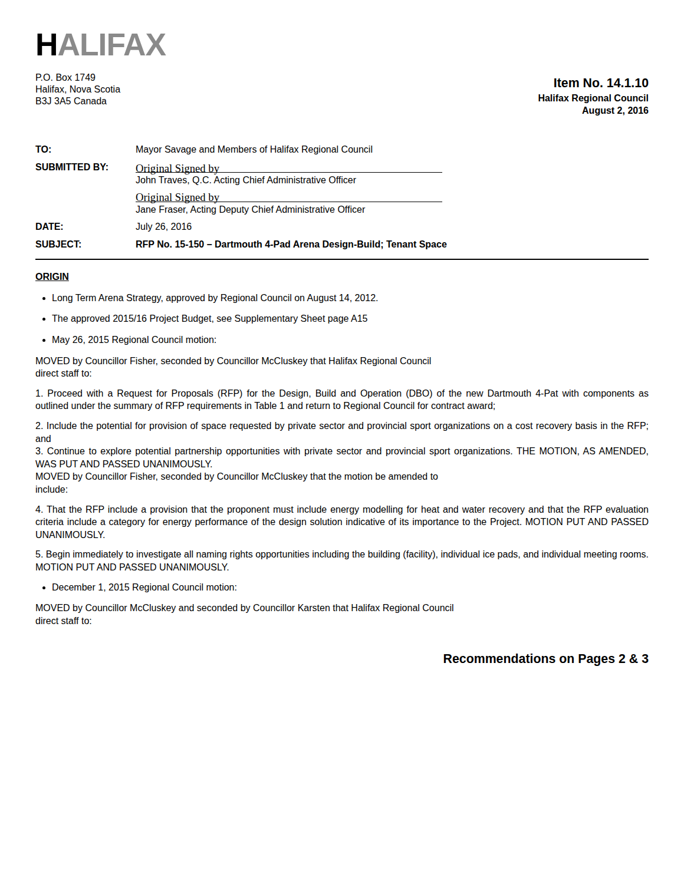HALIFAX
P.O. Box 1749
Halifax, Nova Scotia
B3J 3A5 Canada
Item No. 14.1.10
Halifax Regional Council
August 2, 2016
| TO: | Mayor Savage and Members of Halifax Regional Council |
| SUBMITTED BY: | Original Signed by John Traves, Q.C. Acting Chief Administrative Officer Original Signed by Jane Fraser, Acting Deputy Chief Administrative Officer |
| DATE: | July 26, 2016 |
| SUBJECT: | RFP No. 15-150 – Dartmouth 4-Pad Arena Design-Build; Tenant Space |
ORIGIN
Long Term Arena Strategy, approved by Regional Council on August 14, 2012.
The approved 2015/16 Project Budget, see Supplementary Sheet page A15
May 26, 2015 Regional Council motion:
MOVED by Councillor Fisher, seconded by Councillor McCluskey that Halifax Regional Council
direct staff to:
1. Proceed with a Request for Proposals (RFP) for the Design, Build and Operation (DBO) of the new Dartmouth 4-Pat with components as outlined under the summary of RFP requirements in Table 1 and return to Regional Council for contract award;
2. Include the potential for provision of space requested by private sector and provincial sport organizations on a cost recovery basis in the RFP; and
3. Continue to explore potential partnership opportunities with private sector and provincial sport organizations. THE MOTION, AS AMENDED, WAS PUT AND PASSED UNANIMOUSLY.
MOVED by Councillor Fisher, seconded by Councillor McCluskey that the motion be amended to
include:
4. That the RFP include a provision that the proponent must include energy modelling for heat and water recovery and that the RFP evaluation criteria include a category for energy performance of the design solution indicative of its importance to the Project. MOTION PUT AND PASSED UNANIMOUSLY.
5. Begin immediately to investigate all naming rights opportunities including the building (facility), individual ice pads, and individual meeting rooms. MOTION PUT AND PASSED UNANIMOUSLY.
December 1, 2015 Regional Council motion:
MOVED by Councillor McCluskey and seconded by Councillor Karsten that Halifax Regional Council
direct staff to:
Recommendations on Pages 2 & 3